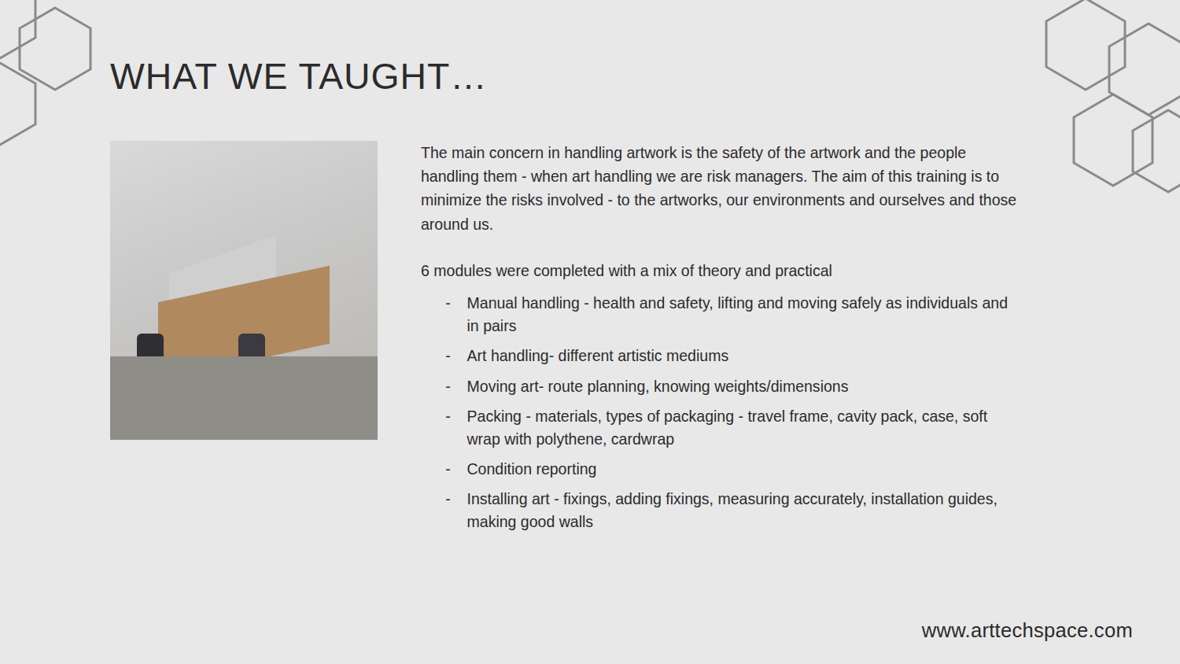WHAT WE TAUGHT…
The main concern in handling artwork is the safety of the artwork and the people handling them - when art handling we are risk managers. The aim of this training is to minimize the risks involved - to the artworks, our environments and ourselves and those around us.
6 modules were completed with a mix of theory and practical
Manual handling - health and safety, lifting and moving safely as individuals and in pairs
Art handling- different artistic mediums
Moving art- route planning, knowing weights/dimensions
Packing - materials, types of packaging - travel frame, cavity pack, case, soft wrap with polythene, cardwrap
Condition reporting
Installing art - fixings, adding fixings, measuring accurately, installation guides, making good walls
www.arttechspace.com